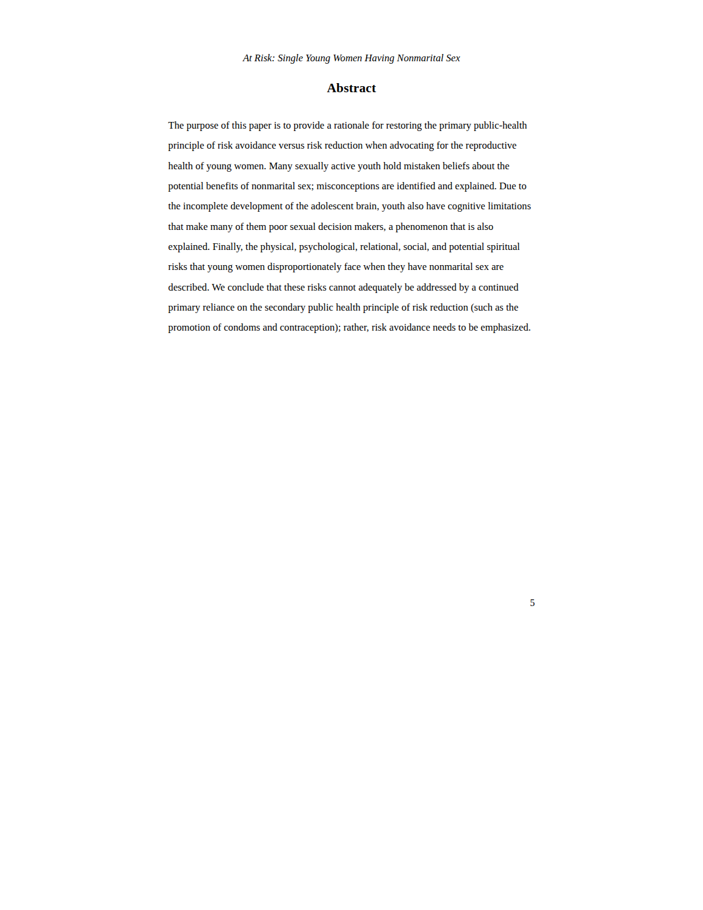At Risk: Single Young Women Having Nonmarital Sex
Abstract
The purpose of this paper is to provide a rationale for restoring the primary public-health principle of risk avoidance versus risk reduction when advocating for the reproductive health of young women. Many sexually active youth hold mistaken beliefs about the potential benefits of nonmarital sex; misconceptions are identified and explained. Due to the incomplete development of the adolescent brain, youth also have cognitive limitations that make many of them poor sexual decision makers, a phenomenon that is also explained. Finally, the physical, psychological, relational, social, and potential spiritual risks that young women disproportionately face when they have nonmarital sex are described. We conclude that these risks cannot adequately be addressed by a continued primary reliance on the secondary public health principle of risk reduction (such as the promotion of condoms and contraception); rather, risk avoidance needs to be emphasized.
5